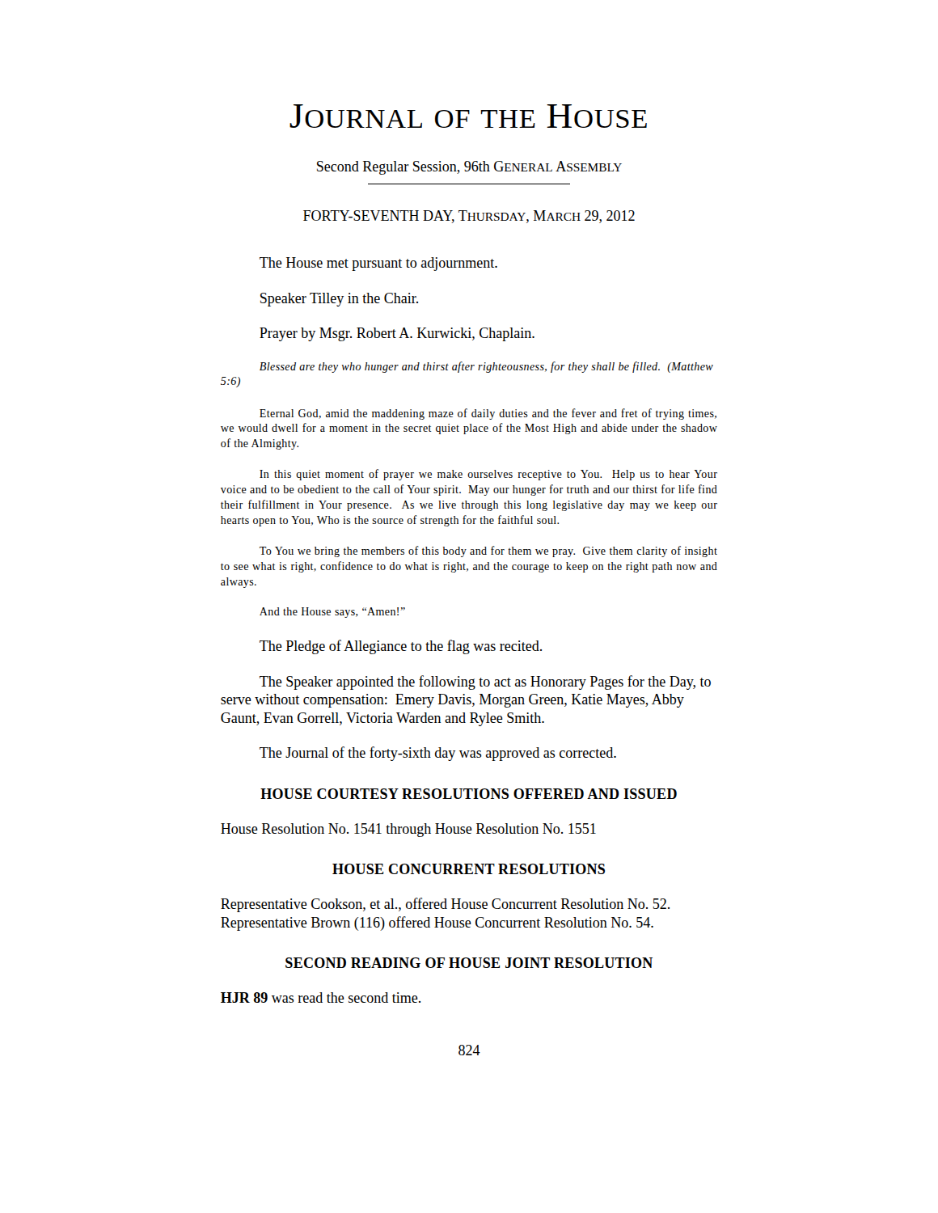JOURNAL OF THE HOUSE
Second Regular Session, 96th GENERAL ASSEMBLY
FORTY-SEVENTH DAY, THURSDAY, MARCH 29, 2012
The House met pursuant to adjournment.
Speaker Tilley in the Chair.
Prayer by Msgr. Robert A. Kurwicki, Chaplain.
Blessed are they who hunger and thirst after righteousness, for they shall be filled. (Matthew 5:6)
Eternal God, amid the maddening maze of daily duties and the fever and fret of trying times, we would dwell for a moment in the secret quiet place of the Most High and abide under the shadow of the Almighty.
In this quiet moment of prayer we make ourselves receptive to You. Help us to hear Your voice and to be obedient to the call of Your spirit. May our hunger for truth and our thirst for life find their fulfillment in Your presence. As we live through this long legislative day may we keep our hearts open to You, Who is the source of strength for the faithful soul.
To You we bring the members of this body and for them we pray. Give them clarity of insight to see what is right, confidence to do what is right, and the courage to keep on the right path now and always.
And the House says, “Amen!”
The Pledge of Allegiance to the flag was recited.
The Speaker appointed the following to act as Honorary Pages for the Day, to serve without compensation: Emery Davis, Morgan Green, Katie Mayes, Abby Gaunt, Evan Gorrell, Victoria Warden and Rylee Smith.
The Journal of the forty-sixth day was approved as corrected.
HOUSE COURTESY RESOLUTIONS OFFERED AND ISSUED
House Resolution No. 1541 through House Resolution No. 1551
HOUSE CONCURRENT RESOLUTIONS
Representative Cookson, et al., offered House Concurrent Resolution No. 52.
Representative Brown (116) offered House Concurrent Resolution No. 54.
SECOND READING OF HOUSE JOINT RESOLUTION
HJR 89 was read the second time.
824